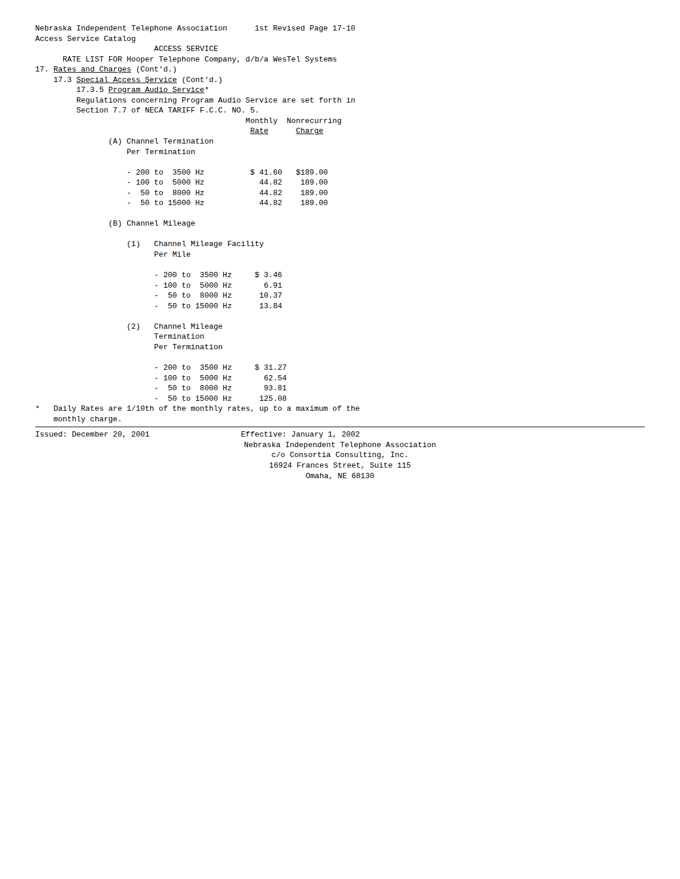Nebraska Independent Telephone Association      1st Revised Page 17-10
Access Service Catalog
                          ACCESS SERVICE
      RATE LIST FOR Hooper Telephone Company, d/b/a WesTel Systems
17. Rates and Charges (Cont'd.)
    17.3 Special Access Service (Cont'd.)
         17.3.5 Program Audio Service*
         Regulations concerning Program Audio Service are set forth in
         Section 7.7 of NECA TARIFF F.C.C. NO. 5.
                                              Monthly  Nonrecurring
                                               Rate      Charge
                (A) Channel Termination
                    Per Termination

                    - 200 to  3500 Hz          $ 41.60   $189.00
                    - 100 to  5000 Hz            44.82    189.00
                    -  50 to  8000 Hz            44.82    189.00
                    -  50 to 15000 Hz            44.82    189.00

                (B) Channel Mileage

                    (1)   Channel Mileage Facility
                          Per Mile

                          - 200 to  3500 Hz     $ 3.46
                          - 100 to  5000 Hz       6.91
                          -  50 to  8000 Hz      10.37
                          -  50 to 15000 Hz      13.84

                    (2)   Channel Mileage
                          Termination
                          Per Termination

                          - 200 to  3500 Hz     $ 31.27
                          - 100 to  5000 Hz       62.54
                          -  50 to  8000 Hz       93.81
                          -  50 to 15000 Hz      125.08
*   Daily Rates are 1/10th of the monthly rates, up to a maximum of the
    monthly charge.
Issued: December 20, 2001                    Effective: January 1, 2002
Nebraska Independent Telephone Association
c/o Consortia Consulting, Inc.
16924 Frances Street, Suite 115
Omaha, NE 68130